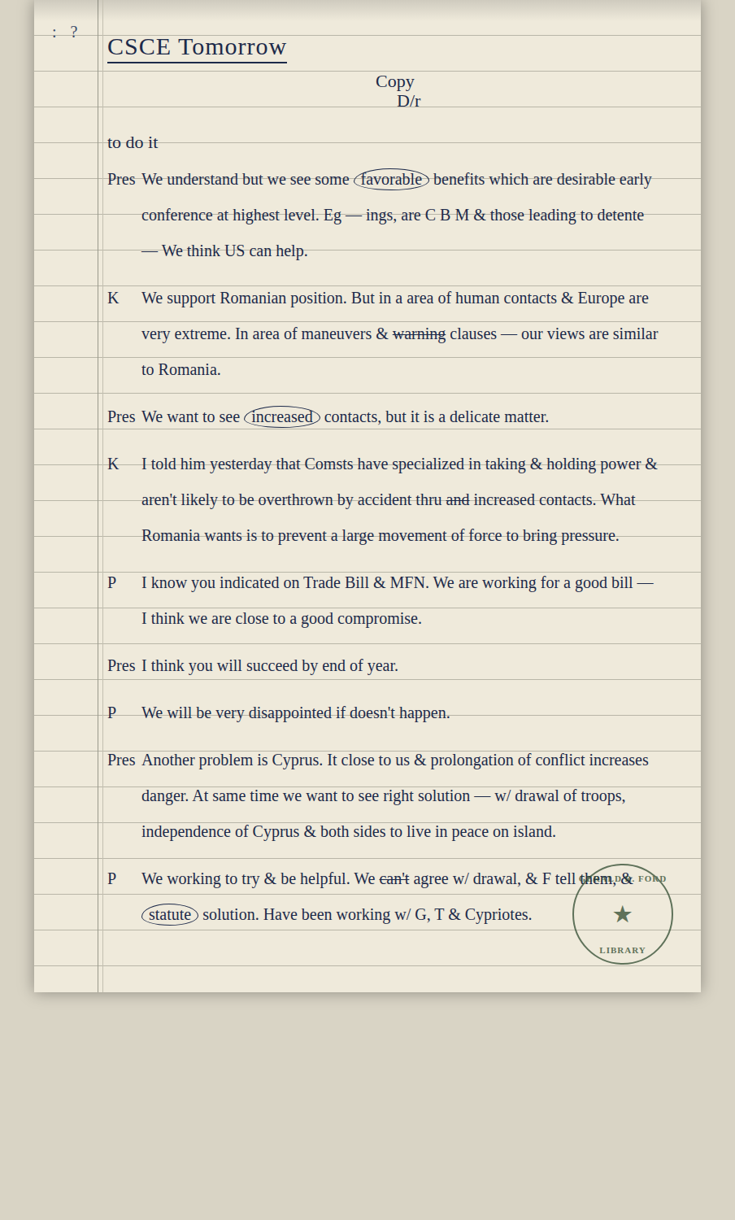: ?
CSCE Tomorrow
CopyD/r
to do it
| Pres | We understand but we see some favorable benefits which are desirable early conference at highest level. Eg — ings, are C B M & those leading to detente — We think US can help. |
| K | We support Romanian position. But in a area of human contacts & Europe are very extreme. In area of maneuvers & warning clauses — our views are similar to Romania. |
| Pres | We want to see increased contacts, but it is a delicate matter. |
| K | I told him yesterday that Comsts have specialized in taking & holding power & aren't likely to be overthrown by accident thru and increased contacts. What Romania wants is to prevent a large movement of force to bring pressure. |
| P | I know you indicated on Trade Bill & MFN. We are working for a good bill — I think we are close to a good compromise. |
| Pres | I think you will succeed by end of year. |
| P | We will be very disappointed if doesn't happen. |
| Pres | Another problem is Cyprus. It close to us & prolongation of conflict increases danger. At same time we want to see right solution — w/ drawal of troops, independence of Cyprus & both sides to live in peace on island. |
| P | We working to try & be helpful. We can't agree w/ drawal, & F tell them, & statute solution. Have been working w/ G, T & Cypriotes. |
GERALD R. FORD
★
LIBRARY